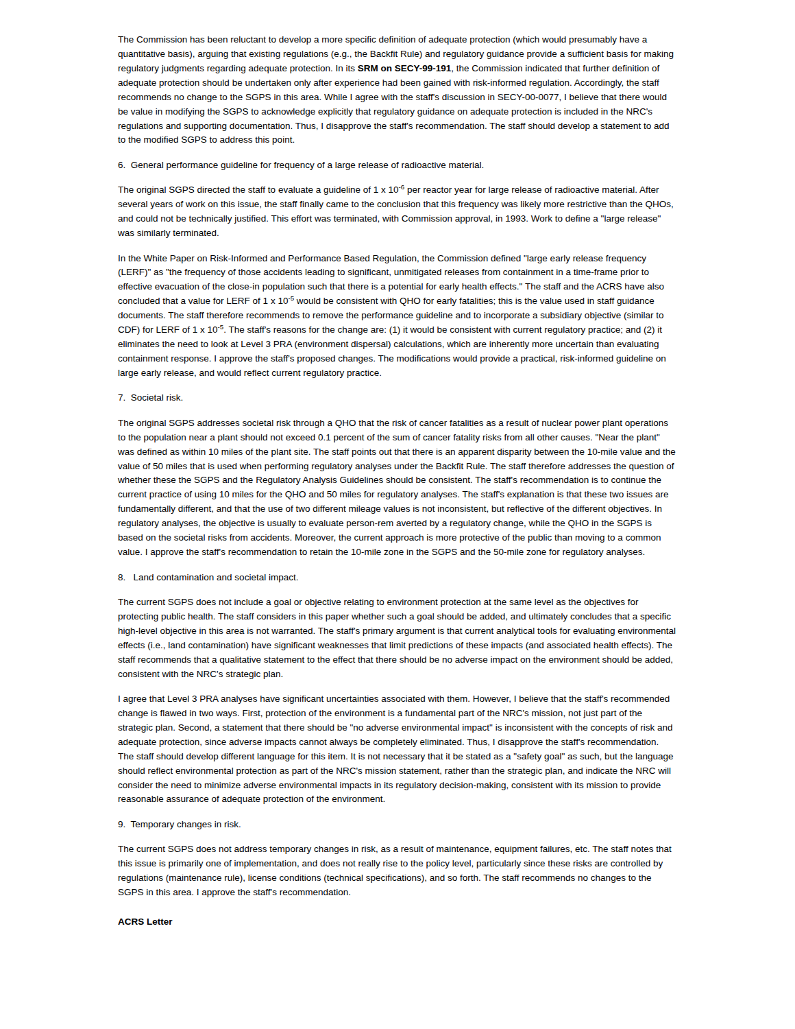The Commission has been reluctant to develop a more specific definition of adequate protection (which would presumably have a quantitative basis), arguing that existing regulations (e.g., the Backfit Rule) and regulatory guidance provide a sufficient basis for making regulatory judgments regarding adequate protection. In its SRM on SECY-99-191, the Commission indicated that further definition of adequate protection should be undertaken only after experience had been gained with risk-informed regulation. Accordingly, the staff recommends no change to the SGPS in this area. While I agree with the staff's discussion in SECY-00-0077, I believe that there would be value in modifying the SGPS to acknowledge explicitly that regulatory guidance on adequate protection is included in the NRC's regulations and supporting documentation. Thus, I disapprove the staff's recommendation. The staff should develop a statement to add to the modified SGPS to address this point.
6. General performance guideline for frequency of a large release of radioactive material.
The original SGPS directed the staff to evaluate a guideline of 1 x 10-6 per reactor year for large release of radioactive material. After several years of work on this issue, the staff finally came to the conclusion that this frequency was likely more restrictive than the QHOs, and could not be technically justified. This effort was terminated, with Commission approval, in 1993. Work to define a "large release" was similarly terminated.
In the White Paper on Risk-Informed and Performance Based Regulation, the Commission defined "large early release frequency (LERF)" as "the frequency of those accidents leading to significant, unmitigated releases from containment in a time-frame prior to effective evacuation of the close-in population such that there is a potential for early health effects." The staff and the ACRS have also concluded that a value for LERF of 1 x 10-5 would be consistent with QHO for early fatalities; this is the value used in staff guidance documents. The staff therefore recommends to remove the performance guideline and to incorporate a subsidiary objective (similar to CDF) for LERF of 1 x 10-5. The staff's reasons for the change are: (1) it would be consistent with current regulatory practice; and (2) it eliminates the need to look at Level 3 PRA (environment dispersal) calculations, which are inherently more uncertain than evaluating containment response. I approve the staff's proposed changes. The modifications would provide a practical, risk-informed guideline on large early release, and would reflect current regulatory practice.
7. Societal risk.
The original SGPS addresses societal risk through a QHO that the risk of cancer fatalities as a result of nuclear power plant operations to the population near a plant should not exceed 0.1 percent of the sum of cancer fatality risks from all other causes. "Near the plant" was defined as within 10 miles of the plant site. The staff points out that there is an apparent disparity between the 10-mile value and the value of 50 miles that is used when performing regulatory analyses under the Backfit Rule. The staff therefore addresses the question of whether these the SGPS and the Regulatory Analysis Guidelines should be consistent. The staff's recommendation is to continue the current practice of using 10 miles for the QHO and 50 miles for regulatory analyses. The staff's explanation is that these two issues are fundamentally different, and that the use of two different mileage values is not inconsistent, but reflective of the different objectives. In regulatory analyses, the objective is usually to evaluate person-rem averted by a regulatory change, while the QHO in the SGPS is based on the societal risks from accidents. Moreover, the current approach is more protective of the public than moving to a common value. I approve the staff's recommendation to retain the 10-mile zone in the SGPS and the 50-mile zone for regulatory analyses.
8. Land contamination and societal impact.
The current SGPS does not include a goal or objective relating to environment protection at the same level as the objectives for protecting public health. The staff considers in this paper whether such a goal should be added, and ultimately concludes that a specific high-level objective in this area is not warranted. The staff's primary argument is that current analytical tools for evaluating environmental effects (i.e., land contamination) have significant weaknesses that limit predictions of these impacts (and associated health effects). The staff recommends that a qualitative statement to the effect that there should be no adverse impact on the environment should be added, consistent with the NRC's strategic plan.
I agree that Level 3 PRA analyses have significant uncertainties associated with them. However, I believe that the staff's recommended change is flawed in two ways. First, protection of the environment is a fundamental part of the NRC's mission, not just part of the strategic plan. Second, a statement that there should be "no adverse environmental impact" is inconsistent with the concepts of risk and adequate protection, since adverse impacts cannot always be completely eliminated. Thus, I disapprove the staff's recommendation. The staff should develop different language for this item. It is not necessary that it be stated as a "safety goal" as such, but the language should reflect environmental protection as part of the NRC's mission statement, rather than the strategic plan, and indicate the NRC will consider the need to minimize adverse environmental impacts in its regulatory decision-making, consistent with its mission to provide reasonable assurance of adequate protection of the environment.
9. Temporary changes in risk.
The current SGPS does not address temporary changes in risk, as a result of maintenance, equipment failures, etc. The staff notes that this issue is primarily one of implementation, and does not really rise to the policy level, particularly since these risks are controlled by regulations (maintenance rule), license conditions (technical specifications), and so forth. The staff recommends no changes to the SGPS in this area. I approve the staff's recommendation.
ACRS Letter